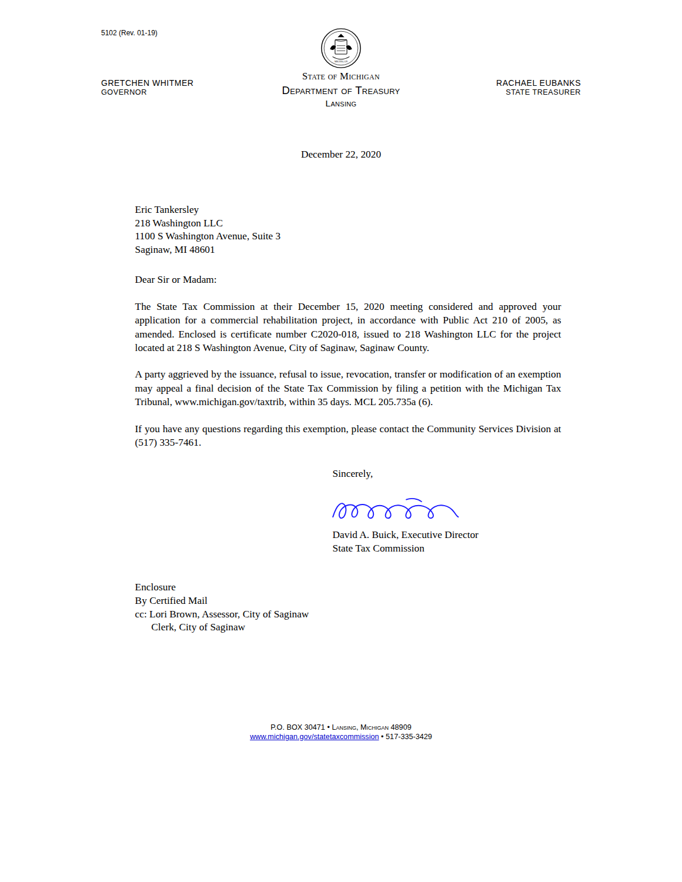5102 (Rev. 01-19)
MICHIGAN
| Gretchen Whitmer Governor | State of Michigan Department of Treasury Lansing | Rachael Eubanks State Treasurer |
December 22, 2020
Eric Tankersley
218 Washington LLC
1100 S Washington Avenue, Suite 3
Saginaw, MI 48601
Dear Sir or Madam:
The State Tax Commission at their December 15, 2020 meeting considered and approved your application for a commercial rehabilitation project, in accordance with Public Act 210 of 2005, as amended. Enclosed is certificate number C2020-018, issued to 218 Washington LLC for the project located at 218 S Washington Avenue, City of Saginaw, Saginaw County.
A party aggrieved by the issuance, refusal to issue, revocation, transfer or modification of an exemption may appeal a final decision of the State Tax Commission by filing a petition with the Michigan Tax Tribunal, www.michigan.gov/taxtrib, within 35 days. MCL 205.735a (6).
If you have any questions regarding this exemption, please contact the Community Services Division at (517) 335-7461.
Sincerely,
David A. Buick, Executive Director
State Tax Commission
Enclosure
By Certified Mail
cc: Lori Brown, Assessor, City of Saginaw
Clerk, City of Saginaw
P.O. BOX 30471 • Lansing, Michigan 48909
www.michigan.gov/statetaxcommission • 517-335-3429